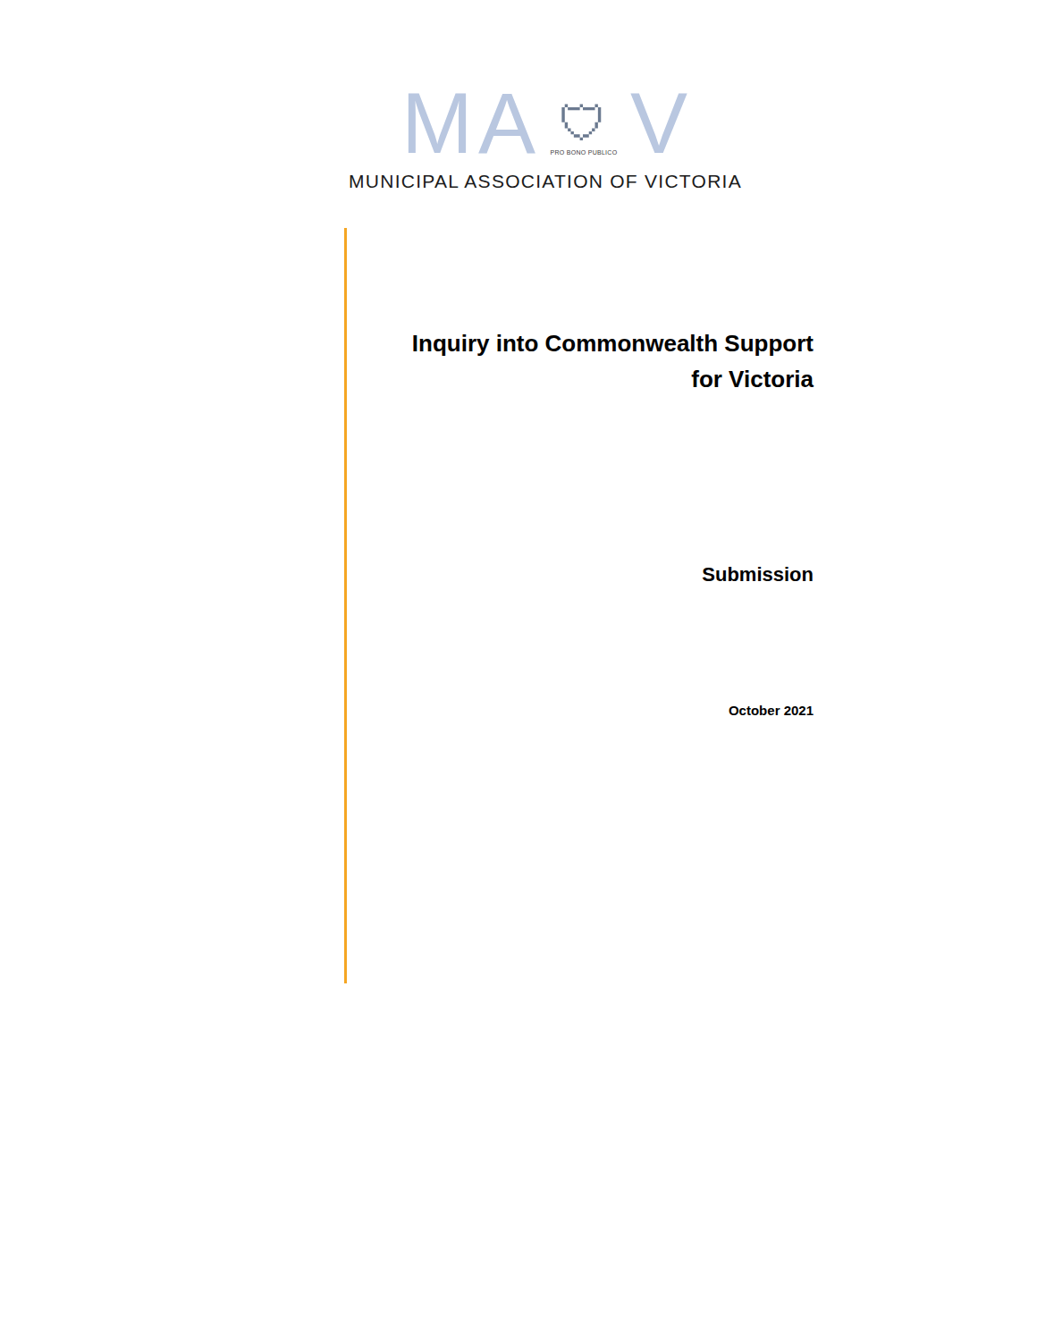MA 🛡 PRO BONO PUBLICO V
MUNICIPAL ASSOCIATION OF VICTORIA
Inquiry into Commonwealth Support
for Victoria
Submission
October 2021